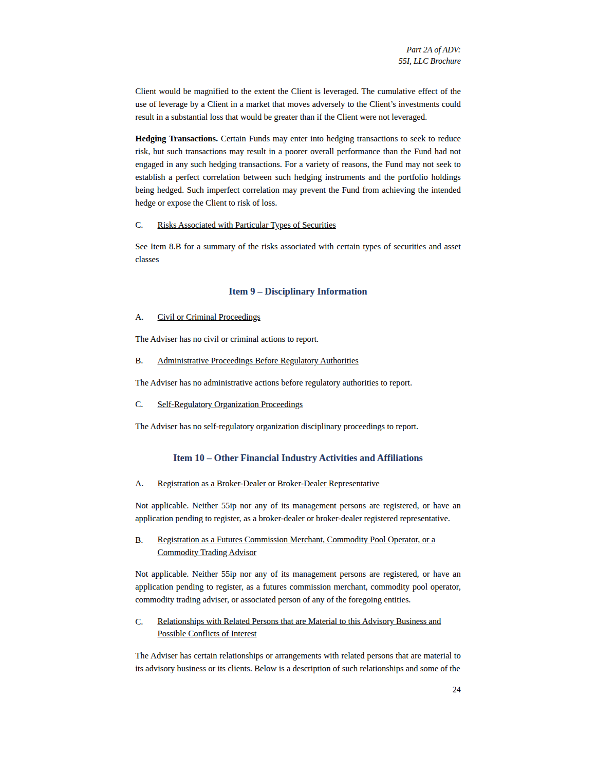Part 2A of ADV:
55I, LLC Brochure
Client would be magnified to the extent the Client is leveraged. The cumulative effect of the use of leverage by a Client in a market that moves adversely to the Client’s investments could result in a substantial loss that would be greater than if the Client were not leveraged.
Hedging Transactions. Certain Funds may enter into hedging transactions to seek to reduce risk, but such transactions may result in a poorer overall performance than the Fund had not engaged in any such hedging transactions. For a variety of reasons, the Fund may not seek to establish a perfect correlation between such hedging instruments and the portfolio holdings being hedged. Such imperfect correlation may prevent the Fund from achieving the intended hedge or expose the Client to risk of loss.
C. Risks Associated with Particular Types of Securities
See Item 8.B for a summary of the risks associated with certain types of securities and asset classes
Item 9 – Disciplinary Information
A. Civil or Criminal Proceedings
The Adviser has no civil or criminal actions to report.
B. Administrative Proceedings Before Regulatory Authorities
The Adviser has no administrative actions before regulatory authorities to report.
C. Self-Regulatory Organization Proceedings
The Adviser has no self-regulatory organization disciplinary proceedings to report.
Item 10 – Other Financial Industry Activities and Affiliations
A. Registration as a Broker-Dealer or Broker-Dealer Representative
Not applicable. Neither 55ip nor any of its management persons are registered, or have an application pending to register, as a broker-dealer or broker-dealer registered representative.
B. Registration as a Futures Commission Merchant, Commodity Pool Operator, or a Commodity Trading Advisor
Not applicable. Neither 55ip nor any of its management persons are registered, or have an application pending to register, as a futures commission merchant, commodity pool operator, commodity trading adviser, or associated person of any of the foregoing entities.
C. Relationships with Related Persons that are Material to this Advisory Business and Possible Conflicts of Interest
The Adviser has certain relationships or arrangements with related persons that are material to its advisory business or its clients. Below is a description of such relationships and some of the
24